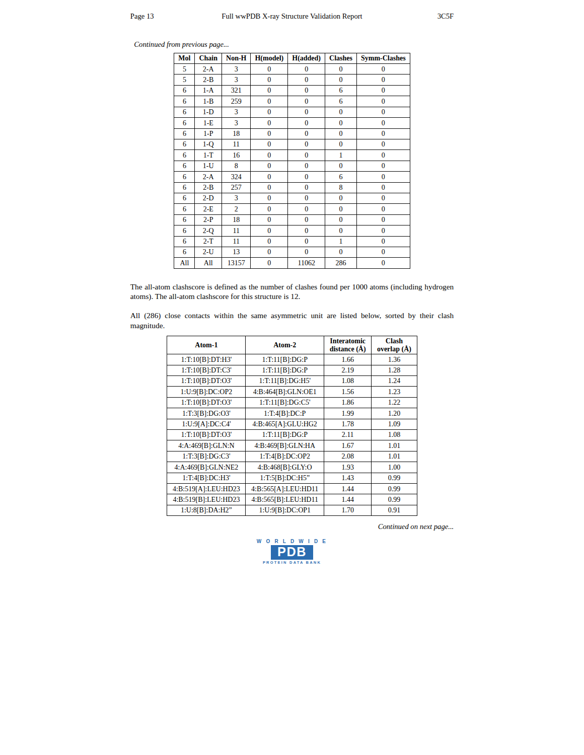Page 13
Full wwPDB X-ray Structure Validation Report
3C5F
Continued from previous page...
| Mol | Chain | Non-H | H(model) | H(added) | Clashes | Symm-Clashes |
| --- | --- | --- | --- | --- | --- | --- |
| 5 | 2-A | 3 | 0 | 0 | 0 | 0 |
| 5 | 2-B | 3 | 0 | 0 | 0 | 0 |
| 6 | 1-A | 321 | 0 | 0 | 6 | 0 |
| 6 | 1-B | 259 | 0 | 0 | 6 | 0 |
| 6 | 1-D | 3 | 0 | 0 | 0 | 0 |
| 6 | 1-E | 3 | 0 | 0 | 0 | 0 |
| 6 | 1-P | 18 | 0 | 0 | 0 | 0 |
| 6 | 1-Q | 11 | 0 | 0 | 0 | 0 |
| 6 | 1-T | 16 | 0 | 0 | 1 | 0 |
| 6 | 1-U | 8 | 0 | 0 | 0 | 0 |
| 6 | 2-A | 324 | 0 | 0 | 6 | 0 |
| 6 | 2-B | 257 | 0 | 0 | 8 | 0 |
| 6 | 2-D | 3 | 0 | 0 | 0 | 0 |
| 6 | 2-E | 2 | 0 | 0 | 0 | 0 |
| 6 | 2-P | 18 | 0 | 0 | 0 | 0 |
| 6 | 2-Q | 11 | 0 | 0 | 0 | 0 |
| 6 | 2-T | 11 | 0 | 0 | 1 | 0 |
| 6 | 2-U | 13 | 0 | 0 | 0 | 0 |
| All | All | 13157 | 0 | 11062 | 286 | 0 |
The all-atom clashscore is defined as the number of clashes found per 1000 atoms (including hydrogen atoms). The all-atom clashscore for this structure is 12.
All (286) close contacts within the same asymmetric unit are listed below, sorted by their clash magnitude.
| Atom-1 | Atom-2 | Interatomic distance (Å) | Clash overlap (Å) |
| --- | --- | --- | --- |
| 1:T:10[B]:DT:H3' | 1:T:11[B]:DG:P | 1.66 | 1.36 |
| 1:T:10[B]:DT:C3' | 1:T:11[B]:DG:P | 2.19 | 1.28 |
| 1:T:10[B]:DT:O3' | 1:T:11[B]:DG:H5' | 1.08 | 1.24 |
| 1:U:9[B]:DC:OP2 | 4:B:464[B]:GLN:OE1 | 1.56 | 1.23 |
| 1:T:10[B]:DT:O3' | 1:T:11[B]:DG:C5' | 1.86 | 1.22 |
| 1:T:3[B]:DG:O3' | 1:T:4[B]:DC:P | 1.99 | 1.20 |
| 1:U:9[A]:DC:C4' | 4:B:465[A]:GLU:HG2 | 1.78 | 1.09 |
| 1:T:10[B]:DT:O3' | 1:T:11[B]:DG:P | 2.11 | 1.08 |
| 4:A:469[B]:GLN:N | 4:B:469[B]:GLN:HA | 1.67 | 1.01 |
| 1:T:3[B]:DG:C3' | 1:T:4[B]:DC:OP2 | 2.08 | 1.01 |
| 4:A:469[B]:GLN:NE2 | 4:B:468[B]:GLY:O | 1.93 | 1.00 |
| 1:T:4[B]:DC:H3' | 1:T:5[B]:DC:H5” | 1.43 | 0.99 |
| 4:B:519[A]:LEU:HD23 | 4:B:565[A]:LEU:HD11 | 1.44 | 0.99 |
| 4:B:519[B]:LEU:HD23 | 4:B:565[B]:LEU:HD11 | 1.44 | 0.99 |
| 1:U:8[B]:DA:H2” | 1:U:9[B]:DC:OP1 | 1.70 | 0.91 |
Continued on next page...
W O R L D W I D E
PDB
PROTEIN DATA BANK